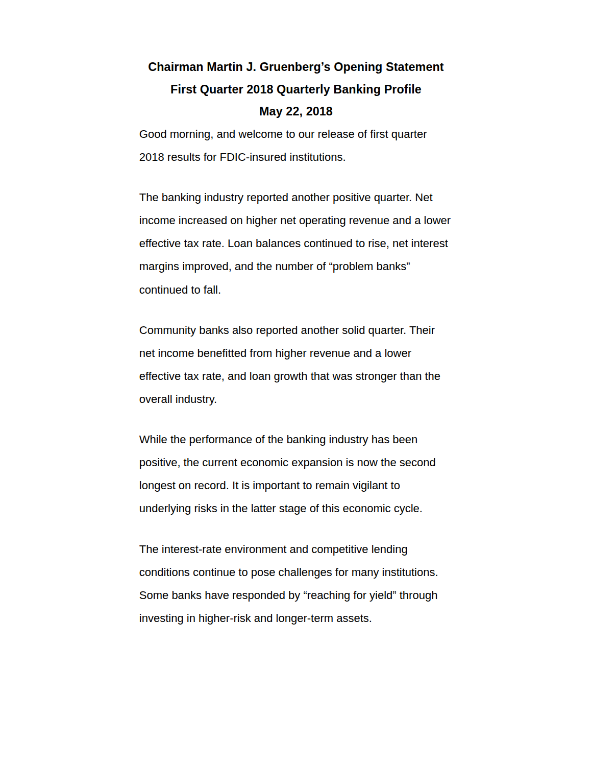Chairman Martin J. Gruenberg’s Opening Statement First Quarter 2018 Quarterly Banking Profile May 22, 2018
Good morning, and welcome to our release of first quarter 2018 results for FDIC-insured institutions.
The banking industry reported another positive quarter. Net income increased on higher net operating revenue and a lower effective tax rate. Loan balances continued to rise, net interest margins improved, and the number of “problem banks” continued to fall.
Community banks also reported another solid quarter. Their net income benefitted from higher revenue and a lower effective tax rate, and loan growth that was stronger than the overall industry.
While the performance of the banking industry has been positive, the current economic expansion is now the second longest on record. It is important to remain vigilant to underlying risks in the latter stage of this economic cycle.
The interest-rate environment and competitive lending conditions continue to pose challenges for many institutions. Some banks have responded by “reaching for yield” through investing in higher-risk and longer-term assets.